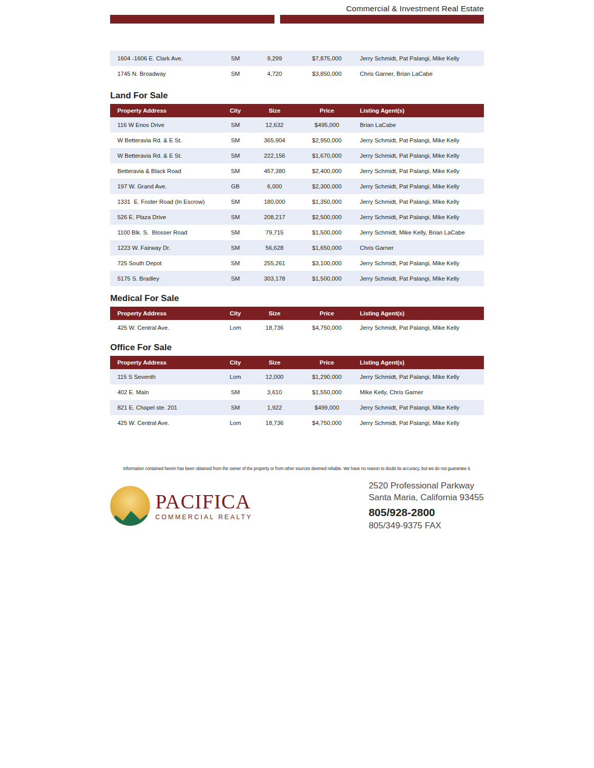Commercial & Investment Real Estate
| 1604 -1606 E. Clark Ave. | SM | 9,299 | $7,875,000 | Jerry Schmidt, Pat Palangi, Mike Kelly |
| 1745 N. Broadway | SM | 4,720 | $3,850,000 | Chris Garner, Brian LaCabe |
Land For Sale
| Property Address | City | Size | Price | Listing Agent(s) |
| --- | --- | --- | --- | --- |
| 116 W Enos Drive | SM | 12,632 | $495,000 | Brian LaCabe |
| W Betteravia Rd. & E St. | SM | 365,904 | $2,950,000 | Jerry Schmidt, Pat Palangi, Mike Kelly |
| W Betteravia Rd. & E St. | SM | 222,156 | $1,670,000 | Jerry Schmidt, Pat Palangi, Mike Kelly |
| Betteravia & Black Road | SM | 457,380 | $2,400,000 | Jerry Schmidt, Pat Palangi, Mike Kelly |
| 197 W. Grand Ave. | GB | 6,000 | $2,300,000 | Jerry Schmidt, Pat Palangi, Mike Kelly |
| 1331 E. Foster Road (In Escrow) | SM | 180,000 | $1,350,000 | Jerry Schmidt, Pat Palangi, Mike Kelly |
| 526 E. Plaza Drive | SM | 208,217 | $2,500,000 | Jerry Schmidt, Pat Palangi, Mike Kelly |
| 1100 Blk. S. Blosser Road | SM | 79,715 | $1,500,000 | Jerry Schmidt, Mike Kelly, Brian LaCabe |
| 1223 W. Fairway Dr. | SM | 56,628 | $1,650,000 | Chris Garner |
| 725 South Depot | SM | 255,261 | $3,100,000 | Jerry Schmidt, Pat Palangi, Mike Kelly |
| 5175 S. Bradley | SM | 303,178 | $1,500,000 | Jerry Schmidt, Pat Palangi, Mike Kelly |
Medical For Sale
| Property Address | City | Size | Price | Listing Agent(s) |
| --- | --- | --- | --- | --- |
| 425 W. Central Ave. | Lom | 18,736 | $4,750,000 | Jerry Schmidt, Pat Palangi, Mike Kelly |
Office For Sale
| Property Address | City | Size | Price | Listing Agent(s) |
| --- | --- | --- | --- | --- |
| 115 S Seventh | Lom | 12,000 | $1,290,000 | Jerry Schmidt, Pat Palangi, Mike Kelly |
| 402 E. Main | SM | 3,610 | $1,550,000 | Mike Kelly, Chris Garner |
| 821 E. Chapel ste. 201 | SM | 1,922 | $499,000 | Jerry Schmidt, Pat Palangi, Mike Kelly |
| 425 W. Central Ave. | Lom | 18,736 | $4,750,000 | Jerry Schmidt, Pat Palangi, Mike Kelly |
Information contained herein has been obtained from the owner of the property or from other sources deemed reliable. We have no reason to doubt its accuracy, but we do not guarantee it.
PACIFICA
COMMERCIAL REALTY
2520 Professional Parkway
Santa Maria, California 93455
805/928-2800
805/349-9375 FAX